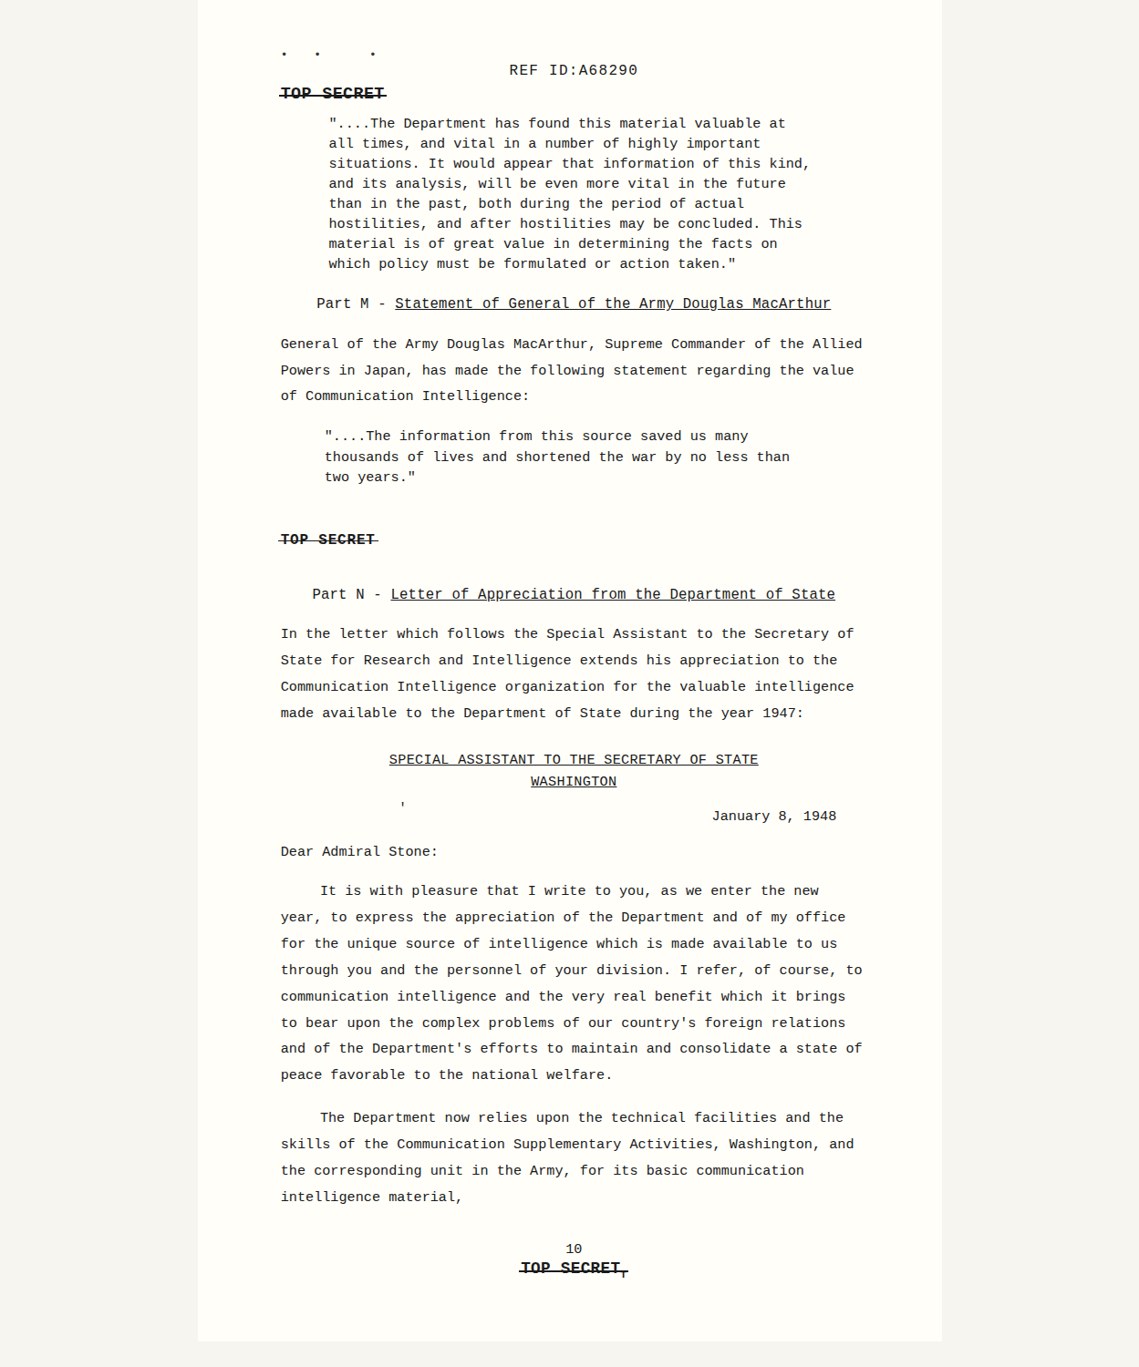• • •
REF ID:A68290
TOP SECRET
"....The Department has found this material valuable at all times, and vital in a number of highly important situations. It would appear that information of this kind, and its analysis, will be even more vital in the future than in the past, both during the period of actual hostilities, and after hostilities may be concluded. This material is of great value in determining the facts on which policy must be formulated or action taken."
Part M - Statement of General of the Army Douglas MacArthur
General of the Army Douglas MacArthur, Supreme Commander of the Allied Powers in Japan, has made the following statement regarding the value of Communication Intelligence:
"....The information from this source saved us many thousands of lives and shortened the war by no less than two years."
TOP SECRET
Part N - Letter of Appreciation from the Department of State
In the letter which follows the Special Assistant to the Secretary of State for Research and Intelligence extends his appreciation to the Communication Intelligence organization for the valuable intelligence made available to the Department of State during the year 1947:
SPECIAL ASSISTANT TO THE SECRETARY OF STATE
WASHINGTON
' January 8, 1948
Dear Admiral Stone:
It is with pleasure that I write to you, as we enter the new year, to express the appreciation of the Department and of my office for the unique source of intelligence which is made available to us through you and the personnel of your division. I refer, of course, to communication intelligence and the very real benefit which it brings to bear upon the complex problems of our country's foreign relations and of the Department's efforts to maintain and consolidate a state of peace favorable to the national welfare.
The Department now relies upon the technical facilities and the skills of the Communication Supplementary Activities, Washington, and the corresponding unit in the Army, for its basic communication intelligence material,
10
TOP SECRETT